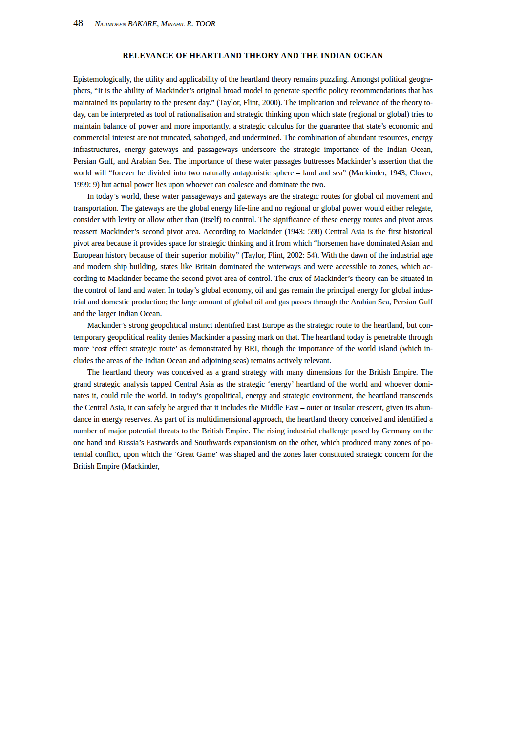48 Najimdeen BAKARE, Minahil R. TOOR
Relevance of Heartland Theory and the Indian Ocean
Epistemologically, the utility and applicability of the heartland theory remains puzzling. Amongst political geographers, “It is the ability of Mackinder’s original broad model to generate specific policy recommendations that has maintained its popularity to the present day.” (Taylor, Flint, 2000). The implication and relevance of the theory today, can be interpreted as tool of rationalisation and strategic thinking upon which state (regional or global) tries to maintain balance of power and more importantly, a strategic calculus for the guarantee that state’s economic and commercial interest are not truncated, sabotaged, and undermined. The combination of abundant resources, energy infrastructures, energy gateways and passageways underscore the strategic importance of the Indian Ocean, Persian Gulf, and Arabian Sea. The importance of these water passages buttresses Mackinder’s assertion that the world will “forever be divided into two naturally antagonistic sphere – land and sea” (Mackinder, 1943; Clover, 1999: 9) but actual power lies upon whoever can coalesce and dominate the two.
In today’s world, these water passageways and gateways are the strategic routes for global oil movement and transportation. The gateways are the global energy life-line and no regional or global power would either relegate, consider with levity or allow other than (itself) to control. The significance of these energy routes and pivot areas reassert Mackinder’s second pivot area. According to Mackinder (1943: 598) Central Asia is the first historical pivot area because it provides space for strategic thinking and it from which “horsemen have dominated Asian and European history because of their superior mobility” (Taylor, Flint, 2002: 54). With the dawn of the industrial age and modern ship building, states like Britain dominated the waterways and were accessible to zones, which according to Mackinder became the second pivot area of control. The crux of Mackinder’s theory can be situated in the control of land and water. In today’s global economy, oil and gas remain the principal energy for global industrial and domestic production; the large amount of global oil and gas passes through the Arabian Sea, Persian Gulf and the larger Indian Ocean.
Mackinder’s strong geopolitical instinct identified East Europe as the strategic route to the heartland, but contemporary geopolitical reality denies Mackinder a passing mark on that. The heartland today is penetrable through more ‘cost effect strategic route’ as demonstrated by BRI, though the importance of the world island (which includes the areas of the Indian Ocean and adjoining seas) remains actively relevant.
The heartland theory was conceived as a grand strategy with many dimensions for the British Empire. The grand strategic analysis tapped Central Asia as the strategic ‘energy’ heartland of the world and whoever dominates it, could rule the world. In today’s geopolitical, energy and strategic environment, the heartland transcends the Central Asia, it can safely be argued that it includes the Middle East – outer or insular crescent, given its abundance in energy reserves. As part of its multidimensional approach, the heartland theory conceived and identified a number of major potential threats to the British Empire. The rising industrial challenge posed by Germany on the one hand and Russia’s Eastwards and Southwards expansionism on the other, which produced many zones of potential conflict, upon which the ‘Great Game’ was shaped and the zones later constituted strategic concern for the British Empire (Mackinder,